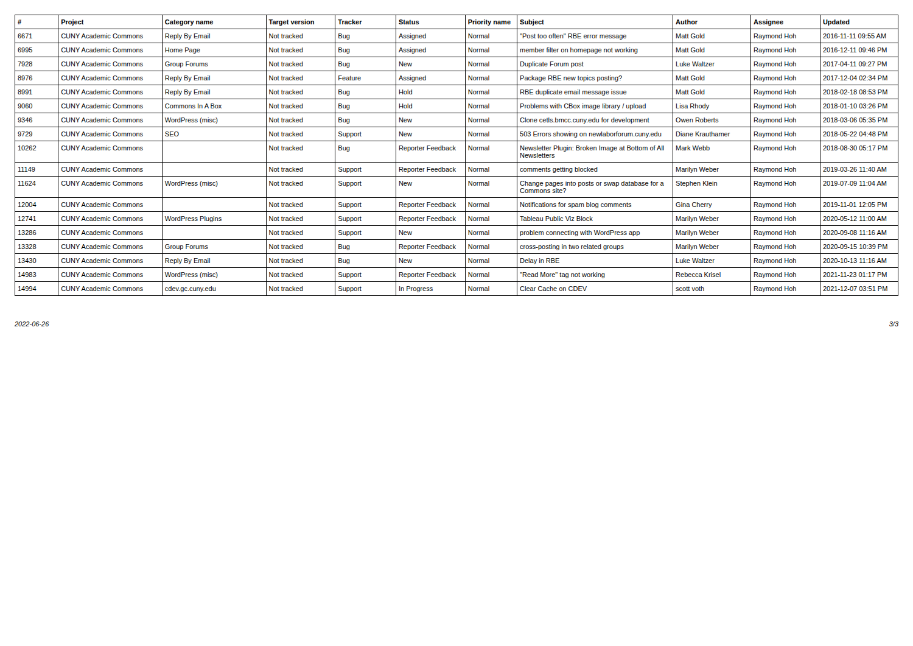| # | Project | Category name | Target version | Tracker | Status | Priority name | Subject | Author | Assignee | Updated |
| --- | --- | --- | --- | --- | --- | --- | --- | --- | --- | --- |
| 6671 | CUNY Academic Commons | Reply By Email | Not tracked | Bug | Assigned | Normal | "Post too often" RBE error message | Matt Gold | Raymond Hoh | 2016-11-11 09:55 AM |
| 6995 | CUNY Academic Commons | Home Page | Not tracked | Bug | Assigned | Normal | member filter on homepage not working | Matt Gold | Raymond Hoh | 2016-12-11 09:46 PM |
| 7928 | CUNY Academic Commons | Group Forums | Not tracked | Bug | New | Normal | Duplicate Forum post | Luke Waltzer | Raymond Hoh | 2017-04-11 09:27 PM |
| 8976 | CUNY Academic Commons | Reply By Email | Not tracked | Feature | Assigned | Normal | Package RBE new topics posting? | Matt Gold | Raymond Hoh | 2017-12-04 02:34 PM |
| 8991 | CUNY Academic Commons | Reply By Email | Not tracked | Bug | Hold | Normal | RBE duplicate email message issue | Matt Gold | Raymond Hoh | 2018-02-18 08:53 PM |
| 9060 | CUNY Academic Commons | Commons In A Box | Not tracked | Bug | Hold | Normal | Problems with CBox image library / upload | Lisa Rhody | Raymond Hoh | 2018-01-10 03:26 PM |
| 9346 | CUNY Academic Commons | WordPress (misc) | Not tracked | Bug | New | Normal | Clone cetls.bmcc.cuny.edu for development | Owen Roberts | Raymond Hoh | 2018-03-06 05:35 PM |
| 9729 | CUNY Academic Commons | SEO | Not tracked | Support | New | Normal | 503 Errors showing on newlaborforum.cuny.edu | Diane Krauthamer | Raymond Hoh | 2018-05-22 04:48 PM |
| 10262 | CUNY Academic Commons | | Not tracked | Bug | Reporter Feedback | Normal | Newsletter Plugin: Broken Image at Bottom of All Newsletters | Mark Webb | Raymond Hoh | 2018-08-30 05:17 PM |
| 11149 | CUNY Academic Commons | | Not tracked | Support | Reporter Feedback | Normal | comments getting blocked | Marilyn Weber | Raymond Hoh | 2019-03-26 11:40 AM |
| 11624 | CUNY Academic Commons | WordPress (misc) | Not tracked | Support | New | Normal | Change pages into posts or swap database for a Commons site? | Stephen Klein | Raymond Hoh | 2019-07-09 11:04 AM |
| 12004 | CUNY Academic Commons | | Not tracked | Support | Reporter Feedback | Normal | Notifications for spam blog comments | Gina Cherry | Raymond Hoh | 2019-11-01 12:05 PM |
| 12741 | CUNY Academic Commons | WordPress Plugins | Not tracked | Support | Reporter Feedback | Normal | Tableau Public Viz Block | Marilyn Weber | Raymond Hoh | 2020-05-12 11:00 AM |
| 13286 | CUNY Academic Commons | | Not tracked | Support | New | Normal | problem connecting with WordPress app | Marilyn Weber | Raymond Hoh | 2020-09-08 11:16 AM |
| 13328 | CUNY Academic Commons | Group Forums | Not tracked | Bug | Reporter Feedback | Normal | cross-posting in two related groups | Marilyn Weber | Raymond Hoh | 2020-09-15 10:39 PM |
| 13430 | CUNY Academic Commons | Reply By Email | Not tracked | Bug | New | Normal | Delay in RBE | Luke Waltzer | Raymond Hoh | 2020-10-13 11:16 AM |
| 14983 | CUNY Academic Commons | WordPress (misc) | Not tracked | Support | Reporter Feedback | Normal | "Read More" tag not working | Rebecca Krisel | Raymond Hoh | 2021-11-23 01:17 PM |
| 14994 | CUNY Academic Commons | cdev.gc.cuny.edu | Not tracked | Support | In Progress | Normal | Clear Cache on CDEV | scott voth | Raymond Hoh | 2021-12-07 03:51 PM |
2022-06-26 3/3